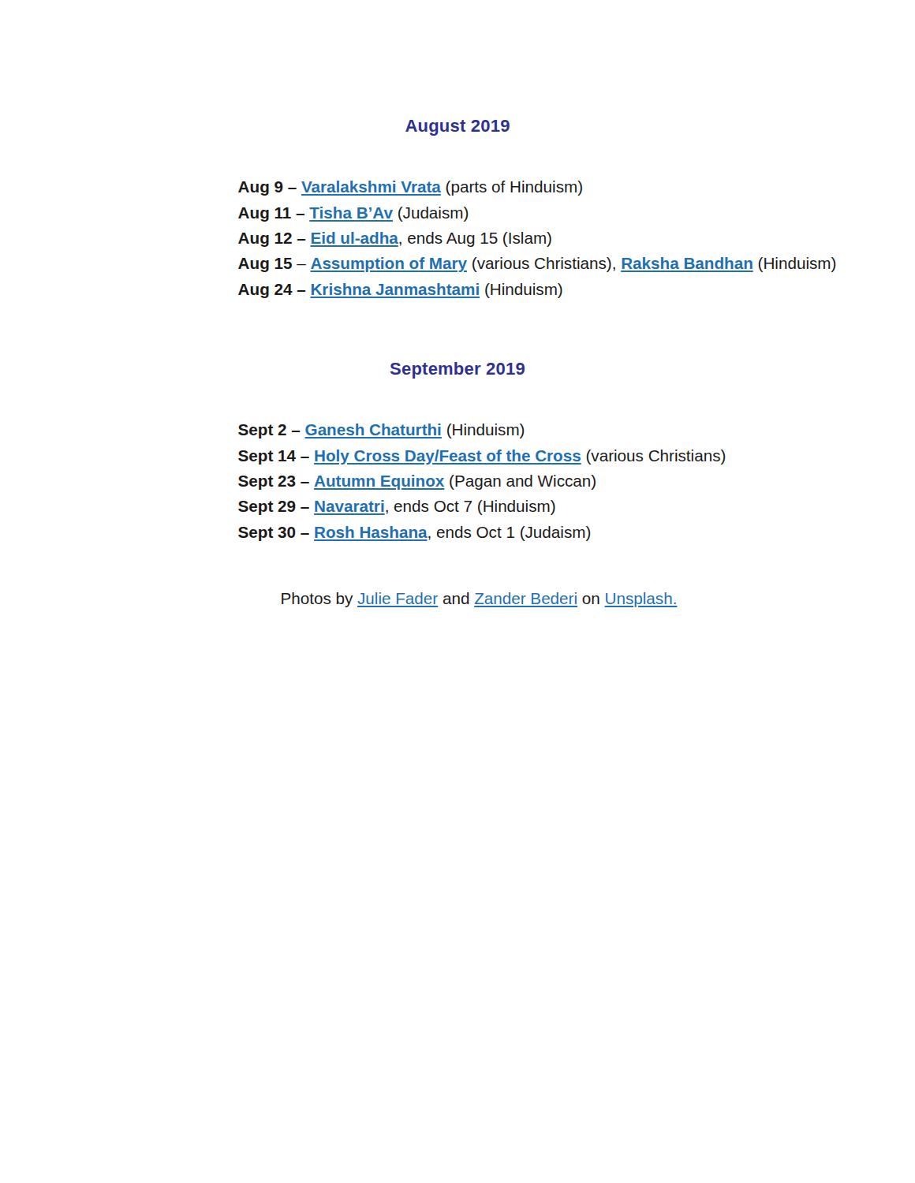August 2019
Aug 9 – Varalakshmi Vrata (parts of Hinduism)
Aug 11 – Tisha B’Av (Judaism)
Aug 12 – Eid ul-adha, ends Aug 15 (Islam)
Aug 15 – Assumption of Mary (various Christians), Raksha Bandhan (Hinduism)
Aug 24 – Krishna Janmashtami (Hinduism)
September 2019
Sept 2 – Ganesh Chaturthi (Hinduism)
Sept 14 – Holy Cross Day/Feast of the Cross (various Christians)
Sept 23 – Autumn Equinox (Pagan and Wiccan)
Sept 29 – Navaratri, ends Oct 7 (Hinduism)
Sept 30 – Rosh Hashana, ends Oct 1 (Judaism)
Photos by Julie Fader and Zander Bederi on Unsplash.